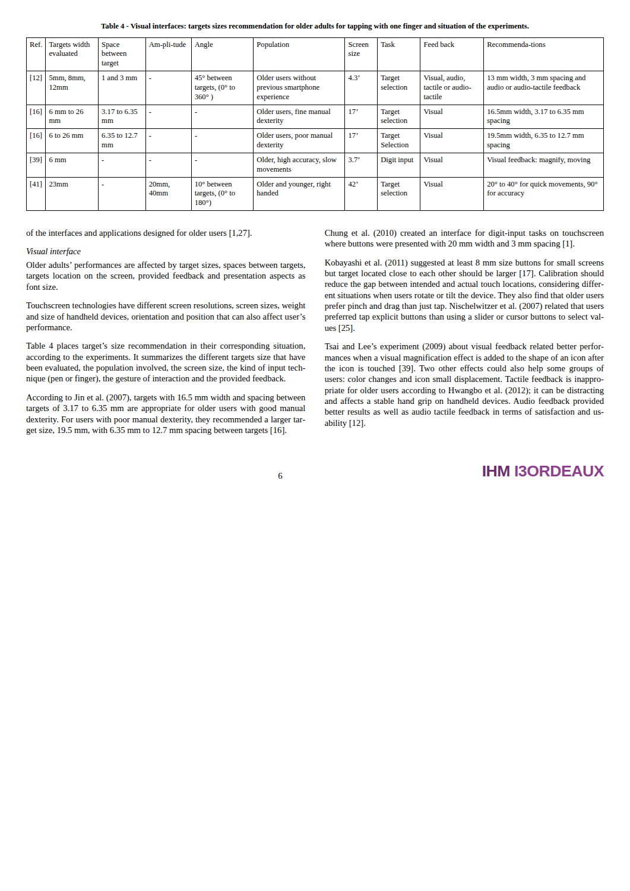Table 4 - Visual interfaces: targets sizes recommendation for older adults for tapping with one finger and situation of the experiments.
| Ref. | Targets width evaluated | Space between target | Am‑pli‑tude | Angle | Population | Screen size | Task | Feed back | Recommenda‑tions |
| --- | --- | --- | --- | --- | --- | --- | --- | --- | --- |
| [12] | 5mm, 8mm, 12mm | 1 and 3 mm | - | 45° between targets, (0° to 360° ) | Older users without previous smartphone experience | 4.3’ | Target selection | Visual, audio, tactile or audio-tactile | 13 mm width, 3 mm spacing and audio or audio-tactile feedback |
| [16] | 6 mm to 26 mm | 3.17 to 6.35 mm | - | - | Older users, fine manual dexterity | 17’ | Target selection | Visual | 16.5mm width, 3.17 to 6.35 mm spacing |
| [16] | 6 to 26 mm | 6.35 to 12.7 mm | - | - | Older users, poor manual dexterity | 17’ | Target Selection | Visual | 19.5mm width, 6.35 to 12.7 mm spacing |
| [39] | 6 mm | - | - | - | Older, high accuracy, slow movements | 3.7’ | Digit input | Visual | Visual feedback: magnify, moving |
| [41] | 23mm | - | 20mm, 40mm | 10° between targets, (0° to 180°) | Older and younger, right handed | 42’ | Target selection | Visual | 20° to 40° for quick movements, 90° for accuracy |
of the interfaces and applications designed for older users [1,27].
Visual interface
Older adults’ performances are affected by target sizes, spaces between targets, targets location on the screen, provided feedback and presentation aspects as font size.
Touchscreen technologies have different screen resolutions, screen sizes, weight and size of handheld devices, orientation and position that can also affect user’s performance.
Table 4 places target’s size recommendation in their corresponding situation, according to the experiments. It summarizes the different targets size that have been evaluated, the population involved, the screen size, the kind of input technique (pen or finger), the gesture of interaction and the provided feedback.
According to Jin et al. (2007), targets with 16.5 mm width and spacing between targets of 3.17 to 6.35 mm are appropriate for older users with good manual dexterity. For users with poor manual dexterity, they recommended a larger target size, 19.5 mm, with 6.35 mm to 12.7 mm spacing between targets [16].
Chung et al. (2010) created an interface for digit-input tasks on touchscreen where buttons were presented with 20 mm width and 3 mm spacing [1].
Kobayashi et al. (2011) suggested at least 8 mm size buttons for small screens but target located close to each other should be larger [17]. Calibration should reduce the gap between intended and actual touch locations, considering different situations when users rotate or tilt the device. They also find that older users prefer pinch and drag than just tap. Nischelwitzer et al. (2007) related that users preferred tap explicit buttons than using a slider or cursor buttons to select values [25].
Tsai and Lee’s experiment (2009) about visual feedback related better performances when a visual magnification effect is added to the shape of an icon after the icon is touched [39]. Two other effects could also help some groups of users: color changes and icon small displacement. Tactile feedback is inappropriate for older users according to Hwangbo et al. (2012); it can be distracting and affects a stable hand grip on handheld devices. Audio feedback provided better results as well as audio tactile feedback in terms of satisfaction and usability [12].
6
IHM I3ORDEAUX